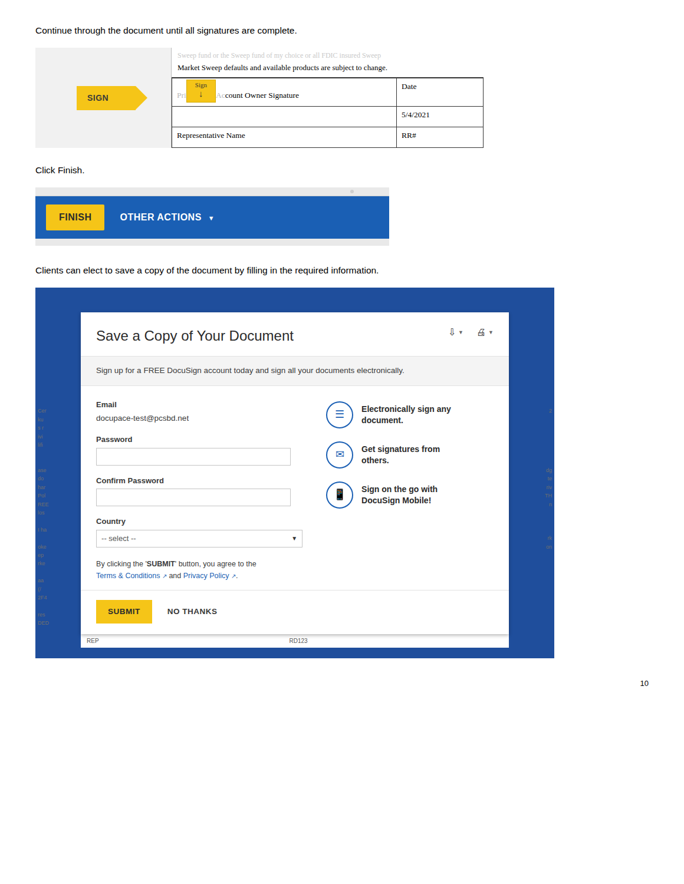Continue through the document until all signatures are complete.
SIGN
Sweep fund or the Sweep fund of my choice or all FDIC insured Sweep
Market Sweep defaults and available products are subject to change.
| Pri Sign ↓ Ac count Owner Signature | Date |
| | 5/4/2021 |
| Representative Name | RR# |
Click Finish.
FINISH OTHER ACTIONS ▼
Clients can elect to save a copy of the document by filling in the required information.
Cer
ku
s r
ivi
lifi
ase
do
har
Pol
REE
los
I ha
oke
ep
rke
aa
(/
2F4
res
DED
2
dg
te
riv
TH
n
rk
on
Save a Copy of Your Document
⇩ ▼ 🖨 ▼
Sign up for a FREE DocuSign account today and sign all your documents electronically.
Email
docupace-test@pcsbd.net
Password
Confirm Password
Country
-- select -- ▼
By clicking the 'SUBMIT' button, you agree to the
Terms & Conditions ↗ and Privacy Policy ↗.
☰
Electronically sign any document.
✉
Get signatures from others.
📱
Sign on the go with DocuSign Mobile!
SUBMIT NO THANKS
REP RD123
10